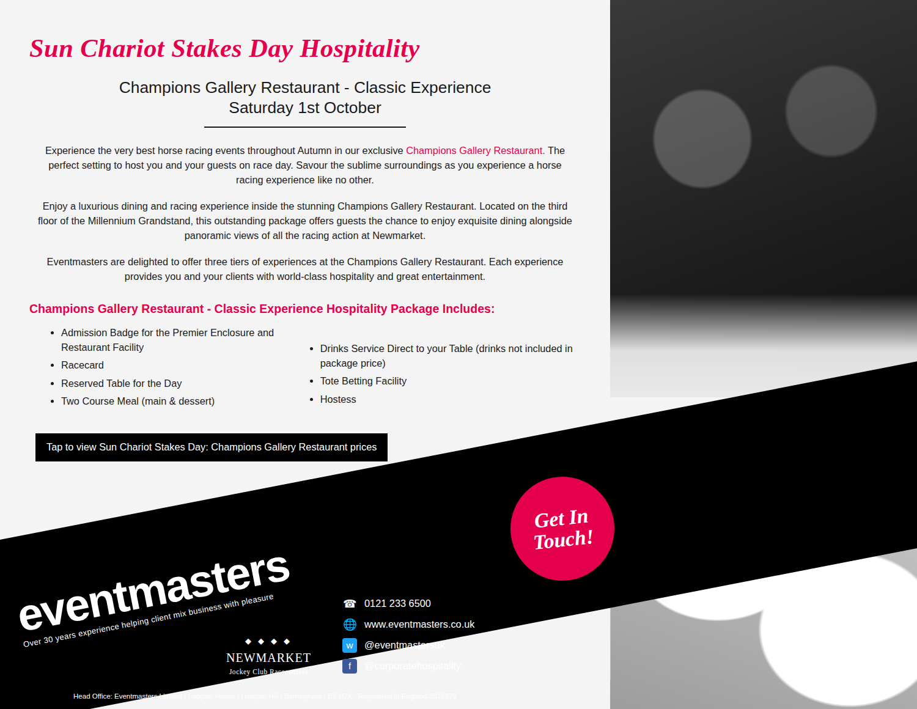Sun Chariot Stakes Day Hospitality
Champions Gallery Restaurant - Classic Experience
Saturday 1st October
Experience the very best horse racing events throughout Autumn in our exclusive Champions Gallery Restaurant. The perfect setting to host you and your guests on race day. Savour the sublime surroundings as you experience a horse racing experience like no other.
Enjoy a luxurious dining and racing experience inside the stunning Champions Gallery Restaurant. Located on the third floor of the Millennium Grandstand, this outstanding package offers guests the chance to enjoy exquisite dining alongside panoramic views of all the racing action at Newmarket.
Eventmasters are delighted to offer three tiers of experiences at the Champions Gallery Restaurant. Each experience provides you and your clients with world-class hospitality and great entertainment.
Champions Gallery Restaurant - Classic Experience Hospitality Package Includes:
Admission Badge for the Premier Enclosure and Restaurant Facility
Racecard
Reserved Table for the Day
Two Course Meal (main & dessert)
Drinks Service Direct to your Table (drinks not included in package price)
Tote Betting Facility
Hostess
Tap to view Sun Chariot Stakes Day: Champions Gallery Restaurant prices
Get In
Touch!
eventmasters
Over 30 years experience helping client mix business with pleasure
◆ ◆ ◆ ◆
NEWMARKET
Jockey Club Racecourses
☎0121 233 6500
🌐www.eventmasters.co.uk
w@eventmastersuk
f@corporatehospitality
Head Office: Eventmasters Limited | Ludgate House | Ludgate Hill | Birmingham | B3 1DX - Registered in England 3318973